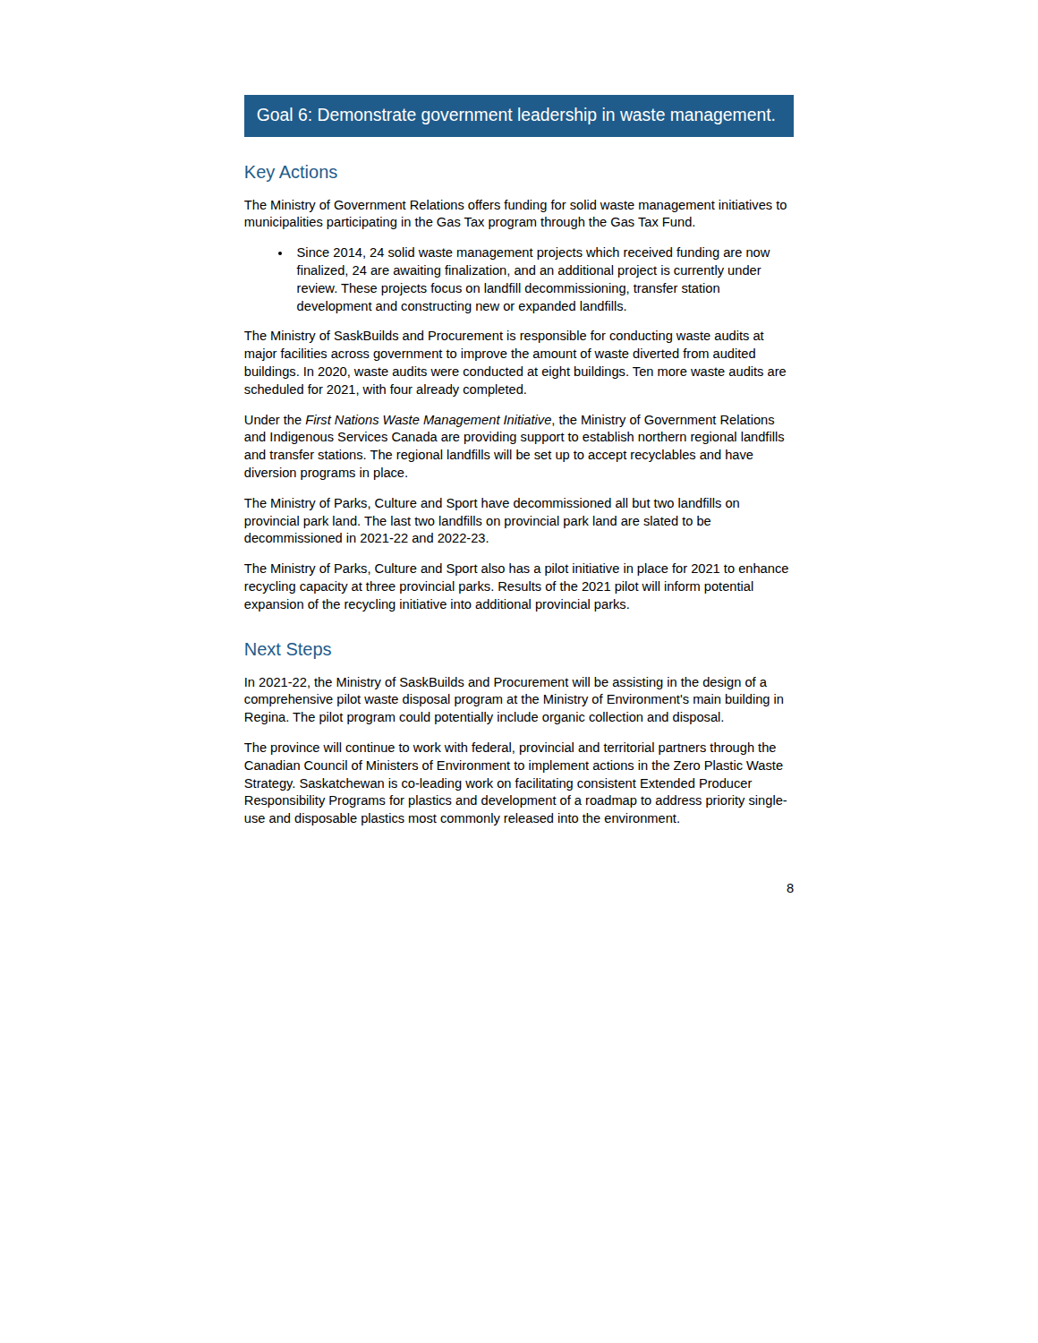Goal 6: Demonstrate government leadership in waste management.
Key Actions
The Ministry of Government Relations offers funding for solid waste management initiatives to municipalities participating in the Gas Tax program through the Gas Tax Fund.
Since 2014, 24 solid waste management projects which received funding are now finalized, 24 are awaiting finalization, and an additional project is currently under review. These projects focus on landfill decommissioning, transfer station development and constructing new or expanded landfills.
The Ministry of SaskBuilds and Procurement is responsible for conducting waste audits at major facilities across government to improve the amount of waste diverted from audited buildings. In 2020, waste audits were conducted at eight buildings. Ten more waste audits are scheduled for 2021, with four already completed.
Under the First Nations Waste Management Initiative, the Ministry of Government Relations and Indigenous Services Canada are providing support to establish northern regional landfills and transfer stations. The regional landfills will be set up to accept recyclables and have diversion programs in place.
The Ministry of Parks, Culture and Sport have decommissioned all but two landfills on provincial park land. The last two landfills on provincial park land are slated to be decommissioned in 2021-22 and 2022-23.
The Ministry of Parks, Culture and Sport also has a pilot initiative in place for 2021 to enhance recycling capacity at three provincial parks. Results of the 2021 pilot will inform potential expansion of the recycling initiative into additional provincial parks.
Next Steps
In 2021-22, the Ministry of SaskBuilds and Procurement will be assisting in the design of a comprehensive pilot waste disposal program at the Ministry of Environment's main building in Regina. The pilot program could potentially include organic collection and disposal.
The province will continue to work with federal, provincial and territorial partners through the Canadian Council of Ministers of Environment to implement actions in the Zero Plastic Waste Strategy. Saskatchewan is co-leading work on facilitating consistent Extended Producer Responsibility Programs for plastics and development of a roadmap to address priority single-use and disposable plastics most commonly released into the environment.
8